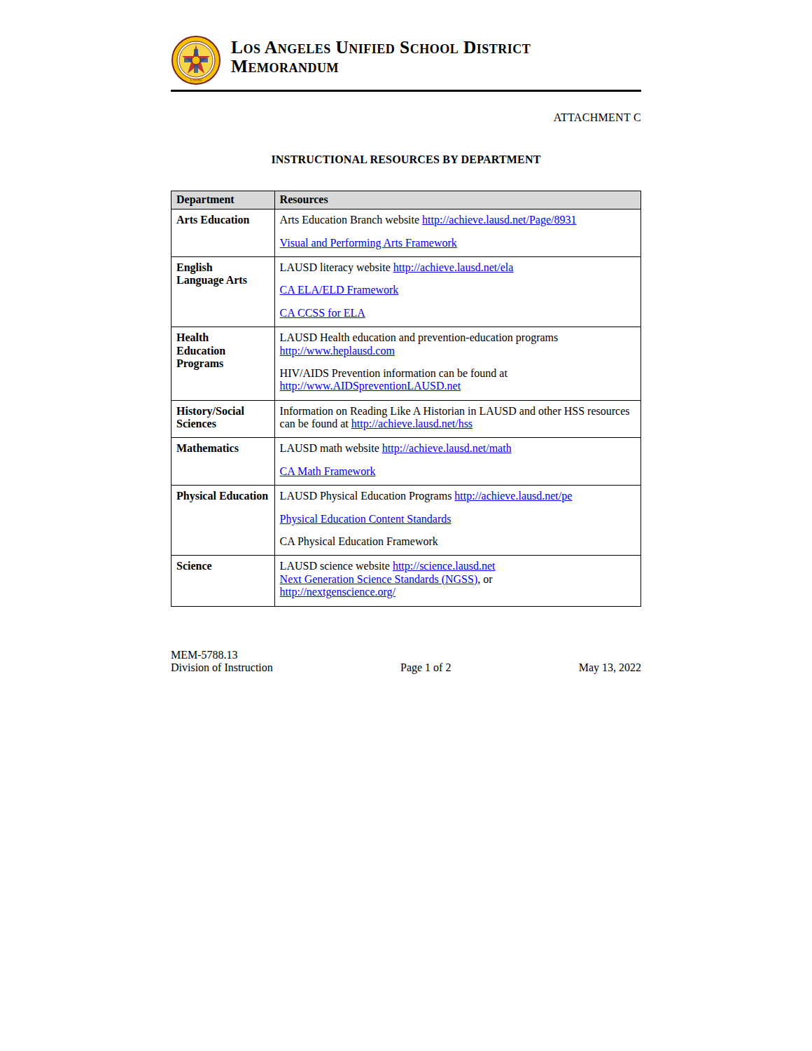LAUSD
Los Angeles Unified School District
Memorandum
ATTACHMENT C
INSTRUCTIONAL RESOURCES BY DEPARTMENT
| Department | Resources |
| --- | --- |
| Arts Education | Arts Education Branch website http://achieve.lausd.net/Page/8931 Visual and Performing Arts Framework |
| English Language Arts | LAUSD literacy website http://achieve.lausd.net/ela CA ELA/ELD Framework CA CCSS for ELA |
| Health Education Programs | LAUSD Health education and prevention-education programs http://www.heplausd.com HIV/AIDS Prevention information can be found at http://www.AIDSpreventionLAUSD.net |
| History/Social Sciences | Information on Reading Like A Historian in LAUSD and other HSS resources can be found at http://achieve.lausd.net/hss |
| Mathematics | LAUSD math website http://achieve.lausd.net/math CA Math Framework |
| Physical Education | LAUSD Physical Education Programs http://achieve.lausd.net/pe Physical Education Content Standards CA Physical Education Framework |
| Science | LAUSD science website http://science.lausd.net Next Generation Science Standards (NGSS) , or http://nextgenscience.org/ |
MEM-5788.13
Division of Instruction
Page 1 of 2
May 13, 2022